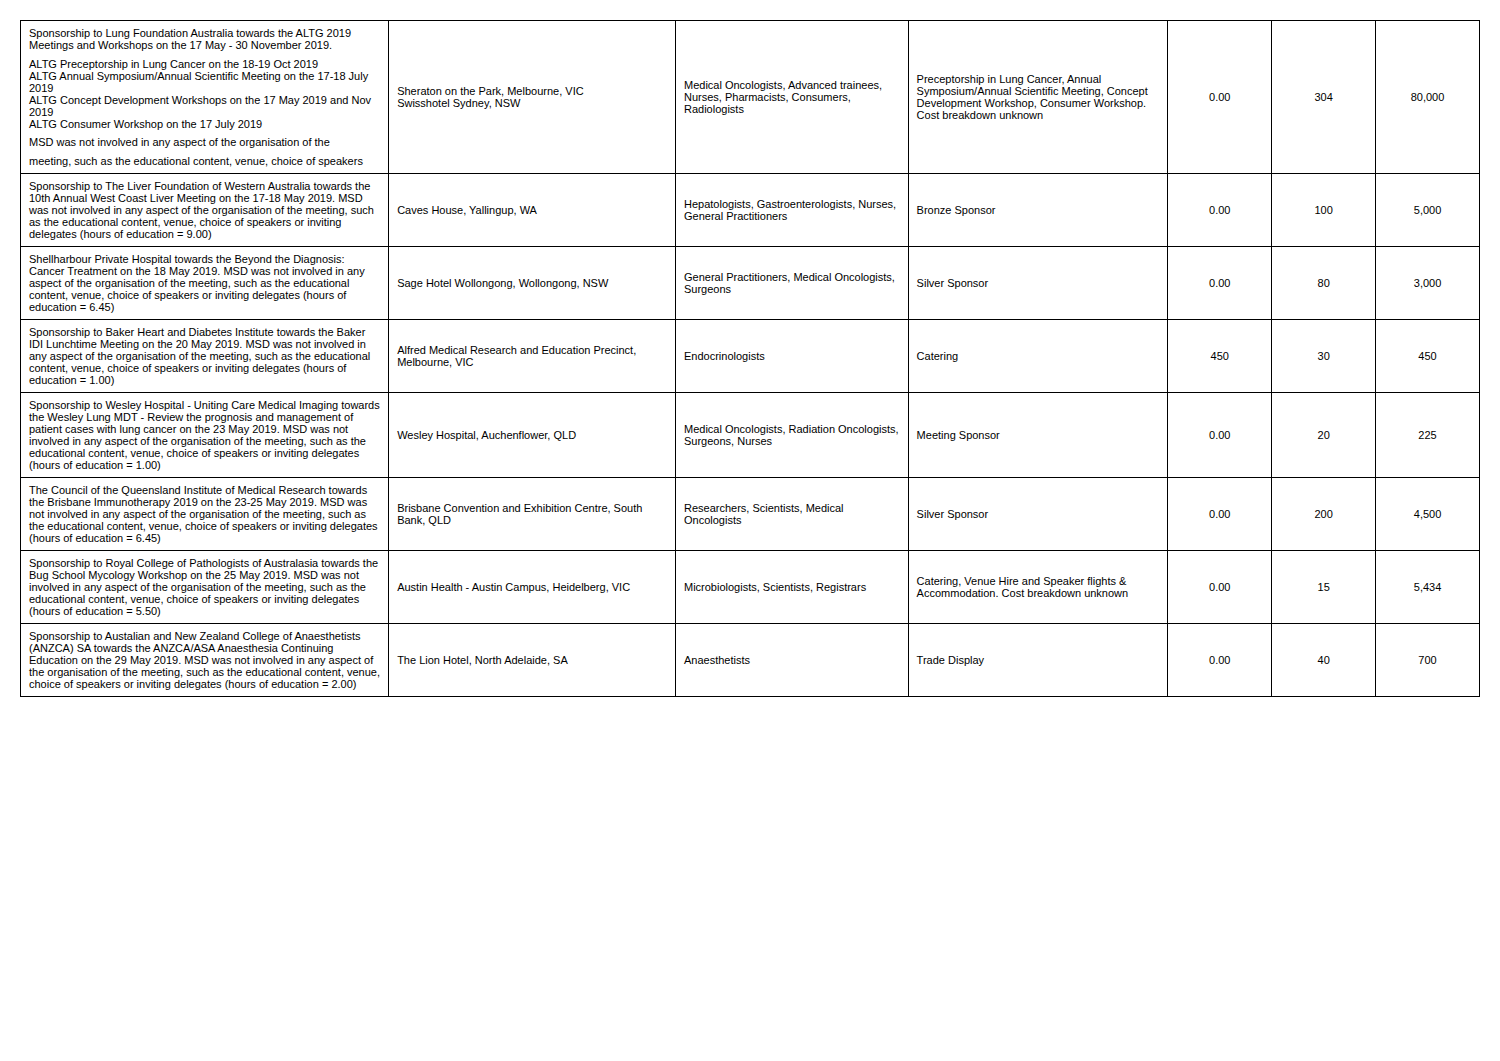| Sponsorship to Lung Foundation Australia towards the ALTG 2019 Meetings and Workshops on the 17 May - 30 November 2019. ALTG Preceptorship in Lung Cancer on the 18-19 Oct 2019 ALTG Annual Symposium/Annual Scientific Meeting on the 17-18 July 2019 ALTG Concept Development Workshops on the 17 May 2019 and Nov 2019 ALTG Consumer Workshop on the 17 July 2019 MSD was not involved in any aspect of the organisation of the meeting, such as the educational content, venue, choice of speakers | Sheraton on the Park, Melbourne, VIC Swisshotel Sydney, NSW | Medical Oncologists, Advanced trainees, Nurses, Pharmacists, Consumers, Radiologists | Preceptorship in Lung Cancer, Annual Symposium/Annual Scientific Meeting, Concept Development Workshop, Consumer Workshop. Cost breakdown unknown | 0.00 | 304 | 80,000 |
| Sponsorship to The Liver Foundation of Western Australia towards the 10th Annual West Coast Liver Meeting on the 17-18 May 2019. MSD was not involved in any aspect of the organisation of the meeting, such as the educational content, venue, choice of speakers or inviting delegates (hours of education = 9.00) | Caves House, Yallingup, WA | Hepatologists, Gastroenterologists, Nurses, General Practitioners | Bronze Sponsor | 0.00 | 100 | 5,000 |
| Shellharbour Private Hospital towards the Beyond the Diagnosis: Cancer Treatment on the 18 May 2019. MSD was not involved in any aspect of the organisation of the meeting, such as the educational content, venue, choice of speakers or inviting delegates (hours of education = 6.45) | Sage Hotel Wollongong, Wollongong, NSW | General Practitioners, Medical Oncologists, Surgeons | Silver Sponsor | 0.00 | 80 | 3,000 |
| Sponsorship to Baker Heart and Diabetes Institute towards the Baker IDI Lunchtime Meeting on the 20 May 2019. MSD was not involved in any aspect of the organisation of the meeting, such as the educational content, venue, choice of speakers or inviting delegates (hours of education = 1.00) | Alfred Medical Research and Education Precinct, Melbourne, VIC | Endocrinologists | Catering | 450 | 30 | 450 |
| Sponsorship to Wesley Hospital - Uniting Care Medical Imaging towards the Wesley Lung MDT - Review the prognosis and management of patient cases with lung cancer on the 23 May 2019. MSD was not involved in any aspect of the organisation of the meeting, such as the educational content, venue, choice of speakers or inviting delegates (hours of education = 1.00) | Wesley Hospital, Auchenflower, QLD | Medical Oncologists, Radiation Oncologists, Surgeons, Nurses | Meeting Sponsor | 0.00 | 20 | 225 |
| The Council of the Queensland Institute of Medical Research towards the Brisbane Immunotherapy 2019 on the 23-25 May 2019. MSD was not involved in any aspect of the organisation of the meeting, such as the educational content, venue, choice of speakers or inviting delegates (hours of education = 6.45) | Brisbane Convention and Exhibition Centre, South Bank, QLD | Researchers, Scientists, Medical Oncologists | Silver Sponsor | 0.00 | 200 | 4,500 |
| Sponsorship to Royal College of Pathologists of Australasia towards the Bug School Mycology Workshop on the 25 May 2019. MSD was not involved in any aspect of the organisation of the meeting, such as the educational content, venue, choice of speakers or inviting delegates (hours of education = 5.50) | Austin Health - Austin Campus, Heidelberg, VIC | Microbiologists, Scientists, Registrars | Catering, Venue Hire and Speaker flights & Accommodation. Cost breakdown unknown | 0.00 | 15 | 5,434 |
| Sponsorship to Austalian and New Zealand College of Anaesthetists (ANZCA) SA towards the ANZCA/ASA Anaesthesia Continuing Education on the 29 May 2019. MSD was not involved in any aspect of the organisation of the meeting, such as the educational content, venue, choice of speakers or inviting delegates (hours of education = 2.00) | The Lion Hotel, North Adelaide, SA | Anaesthetists | Trade Display | 0.00 | 40 | 700 |